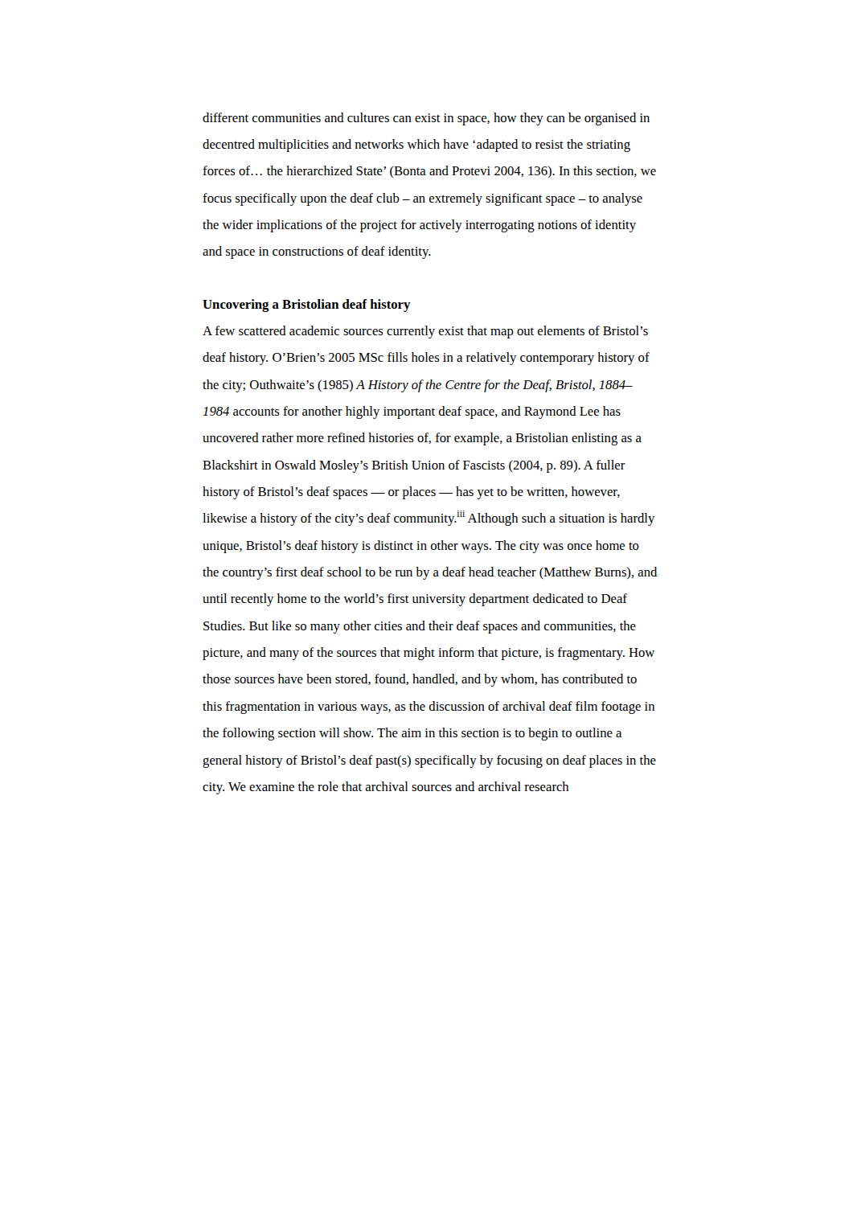different communities and cultures can exist in space, how they can be organised in decentred multiplicities and networks which have ‘adapted to resist the striating forces of… the hierarchized State’ (Bonta and Protevi 2004, 136). In this section, we focus specifically upon the deaf club – an extremely significant space – to analyse the wider implications of the project for actively interrogating notions of identity and space in constructions of deaf identity.
Uncovering a Bristolian deaf history
A few scattered academic sources currently exist that map out elements of Bristol’s deaf history. O’Brien’s 2005 MSc fills holes in a relatively contemporary history of the city; Outhwaite’s (1985) A History of the Centre for the Deaf, Bristol, 1884–1984 accounts for another highly important deaf space, and Raymond Lee has uncovered rather more refined histories of, for example, a Bristolian enlisting as a Blackshirt in Oswald Mosley’s British Union of Fascists (2004, p. 89). A fuller history of Bristol’s deaf spaces — or places — has yet to be written, however, likewise a history of the city’s deaf community.iii Although such a situation is hardly unique, Bristol’s deaf history is distinct in other ways. The city was once home to the country’s first deaf school to be run by a deaf head teacher (Matthew Burns), and until recently home to the world’s first university department dedicated to Deaf Studies. But like so many other cities and their deaf spaces and communities, the picture, and many of the sources that might inform that picture, is fragmentary. How those sources have been stored, found, handled, and by whom, has contributed to this fragmentation in various ways, as the discussion of archival deaf film footage in the following section will show. The aim in this section is to begin to outline a general history of Bristol’s deaf past(s) specifically by focusing on deaf places in the city. We examine the role that archival sources and archival research